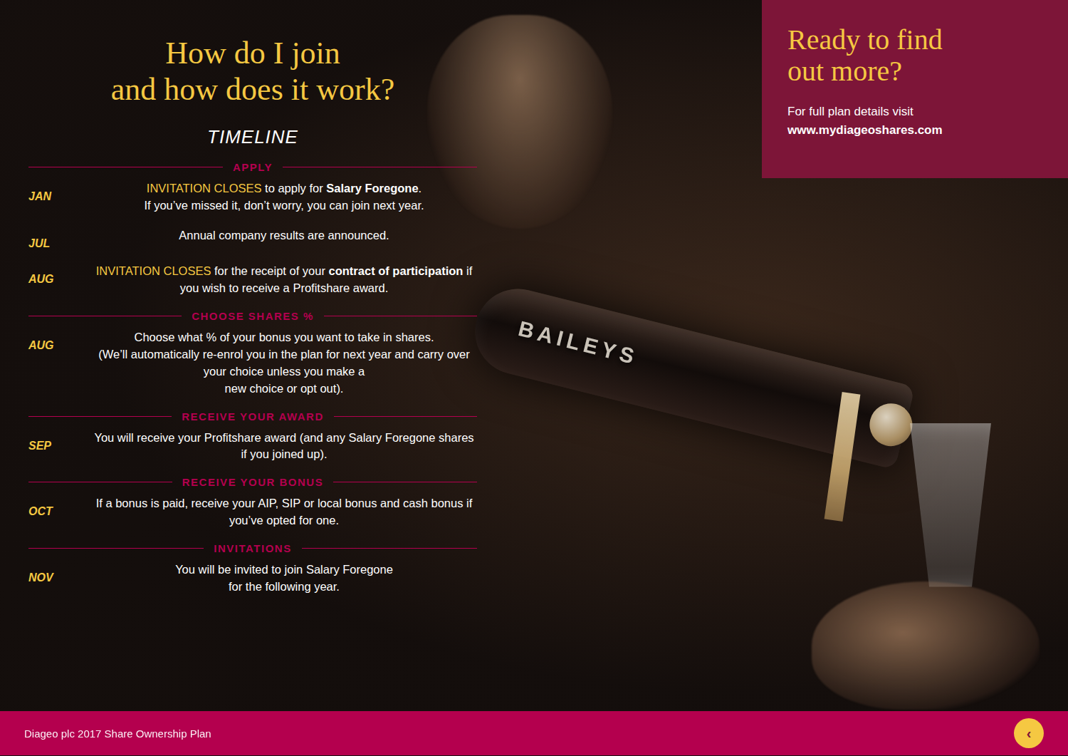How do I join
and how does it work?
TIMELINE
APPLY
JAN
INVITATION CLOSES to apply for Salary Foregone.
If you’ve missed it, don’t worry, you can join next year.
JUL
Annual company results are announced.
AUG
INVITATION CLOSES for the receipt of your contract of participation if you wish to receive a Profitshare award.
CHOOSE SHARES %
AUG
Choose what % of your bonus you want to take in shares.
(We’ll automatically re-enrol you in the plan for next year and carry over your choice unless you make a
new choice or opt out).
RECEIVE YOUR AWARD
SEP
You will receive your Profitshare award (and any Salary Foregone shares if you joined up).
RECEIVE YOUR BONUS
OCT
If a bonus is paid, receive your AIP, SIP or local bonus and cash bonus if you’ve opted for one.
INVITATIONS
NOV
You will be invited to join Salary Foregone
for the following year.
Ready to find
out more?
For full plan details visit
www.mydiageoshares.com
Diageo plc 2017 Share Ownership Plan ‹